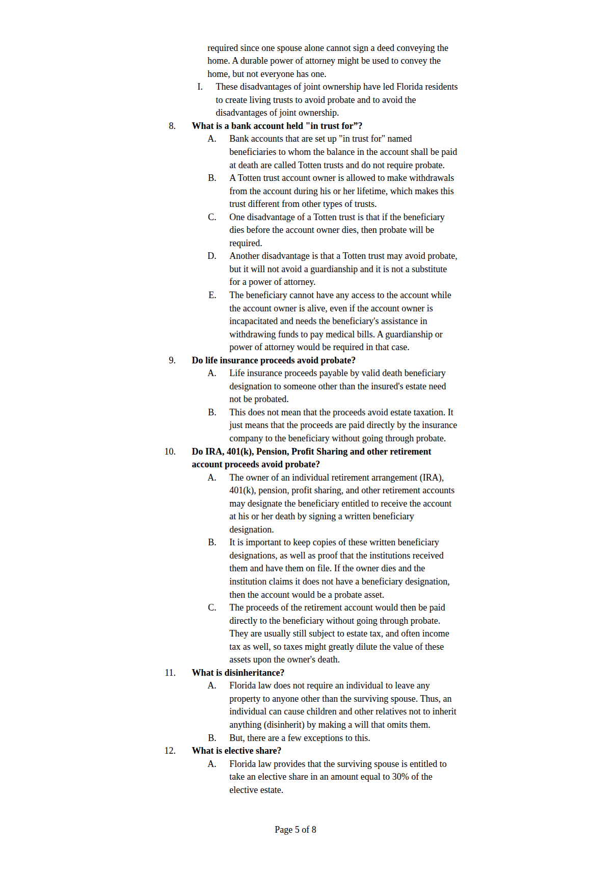required since one spouse alone cannot sign a deed conveying the home. A durable power of attorney might be used to convey the home, but not everyone has one.
These disadvantages of joint ownership have led Florida residents to create living trusts to avoid probate and to avoid the disadvantages of joint ownership.
What is a bank account held "in trust for”?
Bank accounts that are set up "in trust for" named beneficiaries to whom the balance in the account shall be paid at death are called Totten trusts and do not require probate.
A Totten trust account owner is allowed to make withdrawals from the account during his or her lifetime, which makes this trust different from other types of trusts.
One disadvantage of a Totten trust is that if the beneficiary dies before the account owner dies, then probate will be required.
Another disadvantage is that a Totten trust may avoid probate, but it will not avoid a guardianship and it is not a substitute for a power of attorney.
The beneficiary cannot have any access to the account while the account owner is alive, even if the account owner is incapacitated and needs the beneficiary's assistance in withdrawing funds to pay medical bills. A guardianship or power of attorney would be required in that case.
Do life insurance proceeds avoid probate?
Life insurance proceeds payable by valid death beneficiary designation to someone other than the insured's estate need not be probated.
This does not mean that the proceeds avoid estate taxation. It just means that the proceeds are paid directly by the insurance company to the beneficiary without going through probate.
Do IRA, 401(k), Pension, Profit Sharing and other retirement account proceeds avoid probate?
The owner of an individual retirement arrangement (IRA), 401(k), pension, profit sharing, and other retirement accounts may designate the beneficiary entitled to receive the account at his or her death by signing a written beneficiary designation.
It is important to keep copies of these written beneficiary designations, as well as proof that the institutions received them and have them on file. If the owner dies and the institution claims it does not have a beneficiary designation, then the account would be a probate asset.
The proceeds of the retirement account would then be paid directly to the beneficiary without going through probate. They are usually still subject to estate tax, and often income tax as well, so taxes might greatly dilute the value of these assets upon the owner's death.
What is disinheritance?
Florida law does not require an individual to leave any property to anyone other than the surviving spouse. Thus, an individual can cause children and other relatives not to inherit anything (disinherit) by making a will that omits them.
But, there are a few exceptions to this.
What is elective share?
Florida law provides that the surviving spouse is entitled to take an elective share in an amount equal to 30% of the elective estate.
Page 5 of 8